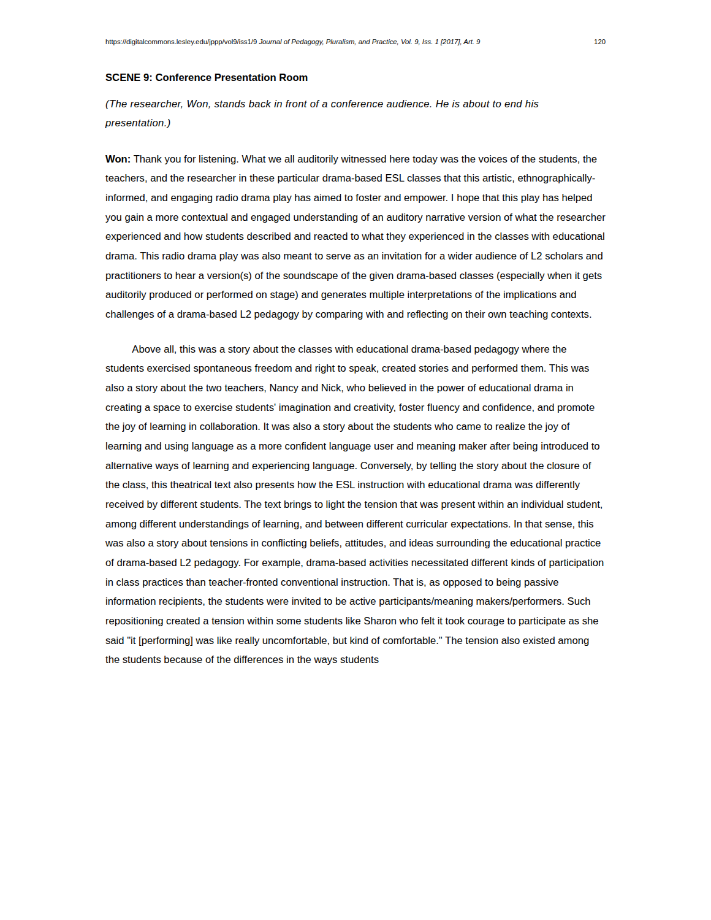https://digitalcommons.lesley.edu/jppp/vol9/iss1/9 Journal of Pedagogy, Pluralism, and Practice, Vol. 9, Iss. 1 [2017], Art. 9
120
SCENE 9: Conference Presentation Room
(The researcher, Won, stands back in front of a conference audience. He is about to end his presentation.)
Won: Thank you for listening. What we all auditorily witnessed here today was the voices of the students, the teachers, and the researcher in these particular drama-based ESL classes that this artistic, ethnographically-informed, and engaging radio drama play has aimed to foster and empower. I hope that this play has helped you gain a more contextual and engaged understanding of an auditory narrative version of what the researcher experienced and how students described and reacted to what they experienced in the classes with educational drama. This radio drama play was also meant to serve as an invitation for a wider audience of L2 scholars and practitioners to hear a version(s) of the soundscape of the given drama-based classes (especially when it gets auditorily produced or performed on stage) and generates multiple interpretations of the implications and challenges of a drama-based L2 pedagogy by comparing with and reflecting on their own teaching contexts.
Above all, this was a story about the classes with educational drama-based pedagogy where the students exercised spontaneous freedom and right to speak, created stories and performed them. This was also a story about the two teachers, Nancy and Nick, who believed in the power of educational drama in creating a space to exercise students' imagination and creativity, foster fluency and confidence, and promote the joy of learning in collaboration. It was also a story about the students who came to realize the joy of learning and using language as a more confident language user and meaning maker after being introduced to alternative ways of learning and experiencing language. Conversely, by telling the story about the closure of the class, this theatrical text also presents how the ESL instruction with educational drama was differently received by different students. The text brings to light the tension that was present within an individual student, among different understandings of learning, and between different curricular expectations. In that sense, this was also a story about tensions in conflicting beliefs, attitudes, and ideas surrounding the educational practice of drama-based L2 pedagogy. For example, drama-based activities necessitated different kinds of participation in class practices than teacher-fronted conventional instruction. That is, as opposed to being passive information recipients, the students were invited to be active participants/meaning makers/performers. Such repositioning created a tension within some students like Sharon who felt it took courage to participate as she said "it [performing] was like really uncomfortable, but kind of comfortable." The tension also existed among the students because of the differences in the ways students